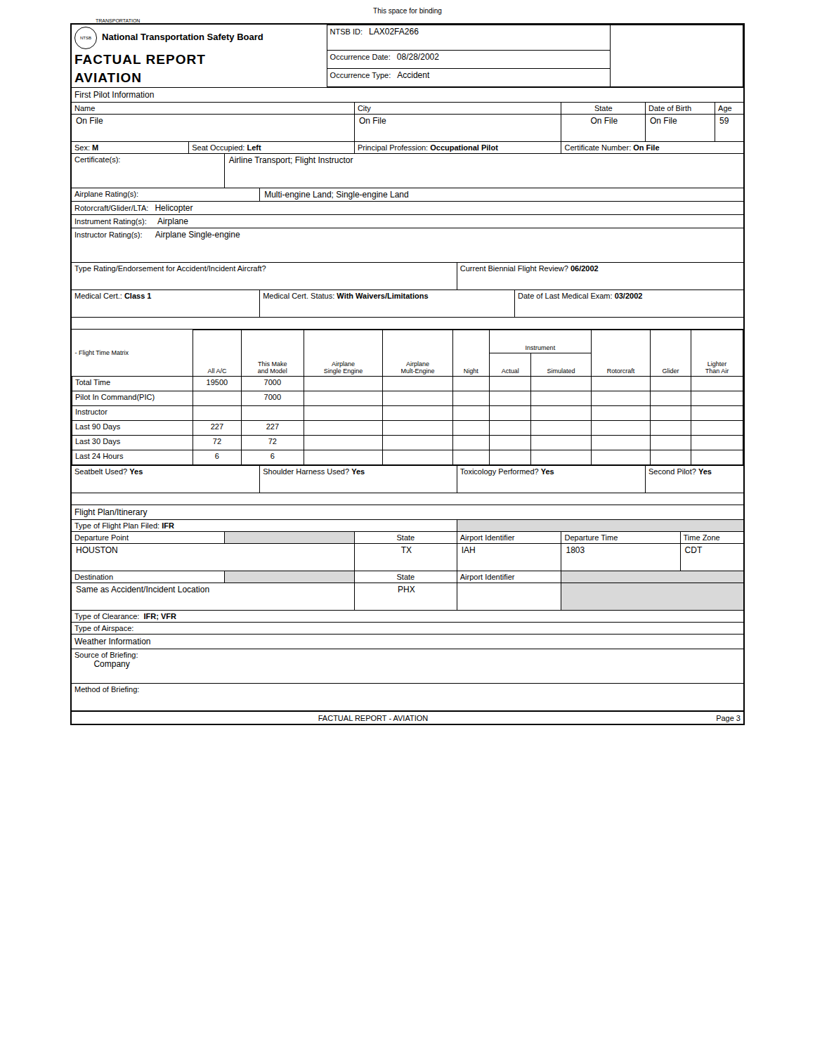This space for binding
| / TRANSPORTATION NTSB National Transportation Safety Board / NTSB ID: LAX02FA266 / / / FACTUAL REPORT / Occurrence Date: 08/28/2002 / / / AVIATION / Occurrence Type: Accident / / |
| First Pilot Information |
| Name | City | State | Date of Birth | Age |
| On File | On File | On File | On File | 59 |
| Sex: M | Seat Occupied: Left | Principal Profession: Occupational Pilot | Certificate Number: On File |
| Certificate(s): | Airline Transport; Flight Instructor |
| Airplane Rating(s): | Multi-engine Land; Single-engine Land |
| Rotorcraft/Glider/LTA: Helicopter |
| Instrument Rating(s): Airplane |
| Instructor Rating(s): Airplane Single-engine |
| Type Rating/Endorsement for Accident/Incident Aircraft? | Current Biennial Flight Review? 06/2002 |
| Medical Cert.: Class 1 | Medical Cert. Status: With Waivers/Limitations | Date of Last Medical Exam: 03/2002 |
| / - Flight Time Matrix / All A/C / This Make and Model / Airplane Single Engine / Airplane Mult-Engine / Night / Instrument / Rotorcraft / Glider / Lighter Than Air / / --- / --- / --- / --- / --- / --- / --- / --- / --- / --- / / Actual / Simulated / / Total Time / 19500 / 7000 / / / / / / / / / / Pilot In Command(PIC) / / 7000 / / / / / / / / / / Instructor / / / / / / / / / / / / Last 90 Days / 227 / 227 / / / / / / / / / / Last 30 Days / 72 / 72 / / / / / / / / / / Last 24 Hours / 6 / 6 / / / / / / / / / |
| Seatbelt Used? Yes | Shoulder Harness Used? Yes | Toxicology Performed? Yes | Second Pilot? Yes |
| Flight Plan/Itinerary |
| Type of Flight Plan Filed: IFR | |
| Departure Point | | State | Airport Identifier | Departure Time | Time Zone |
| HOUSTON | TX | IAH | 1803 | CDT |
| Destination | | State | Airport Identifier | |
| Same as Accident/Incident Location | PHX | | |
| Type of Clearance: IFR; VFR |
| Type of Airspace: |
| Weather Information |
| Source of Briefing: Company |
| Method of Briefing: |
| / FACTUAL REPORT - AVIATION / Page 3 / |